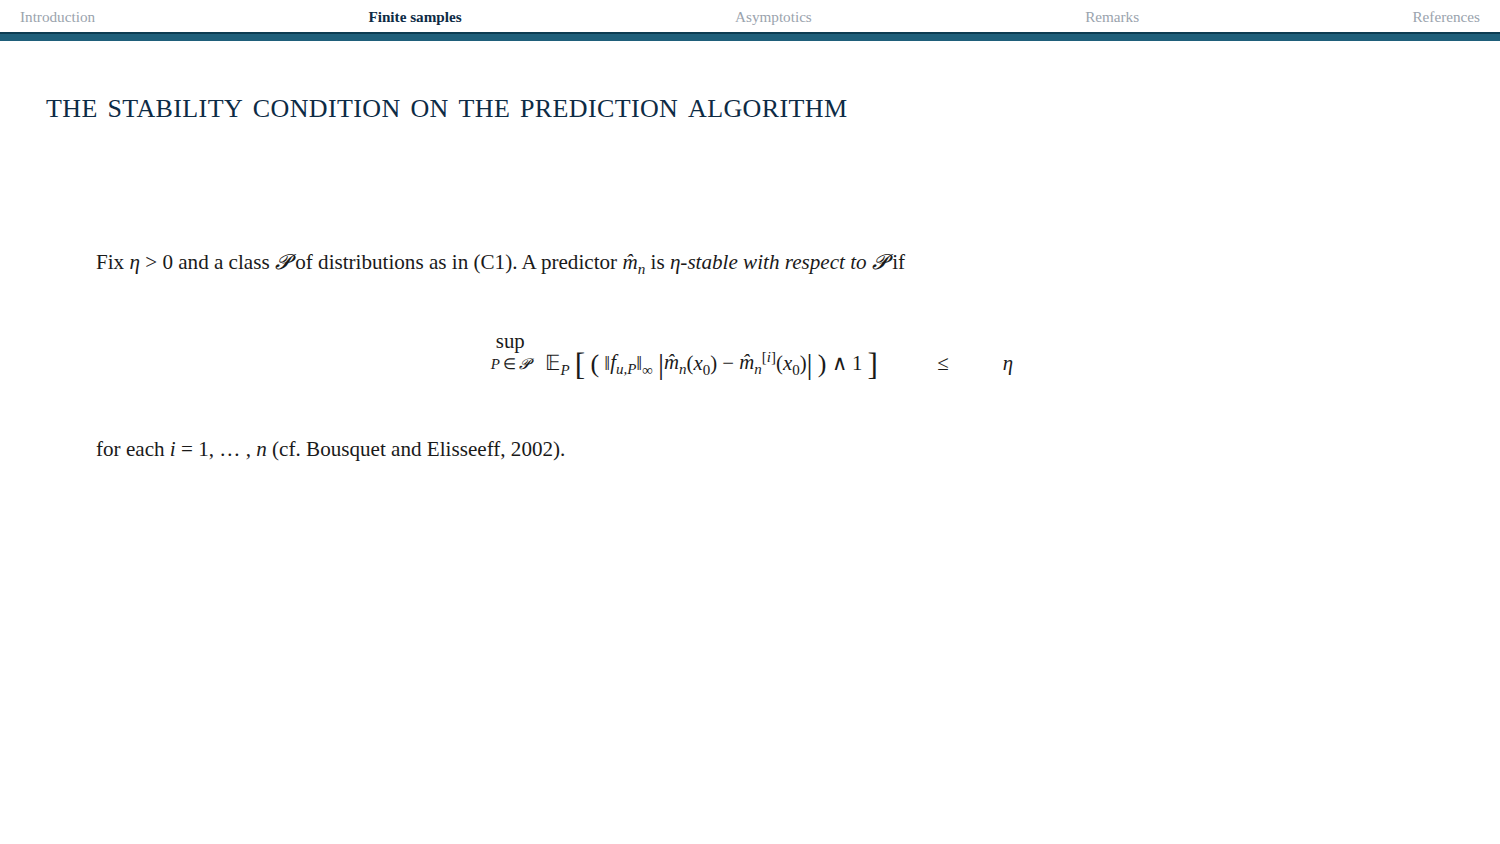Introduction Finite samples Asymptotics Remarks References
The stability condition on the prediction algorithm
Fix η > 0 and a class 𝓟 of distributions as in (C1). A predictor m̂n is η-stable with respect to 𝓟 if
sup P ∈ 𝓟 𝔼P [ ( ‖fu,P‖∞ |m̂n(x0) − m̂n[i](x0)| ) ∧ 1 ] ≤ η
for each i = 1, … , n (cf. Bousquet and Elisseeff, 2002).